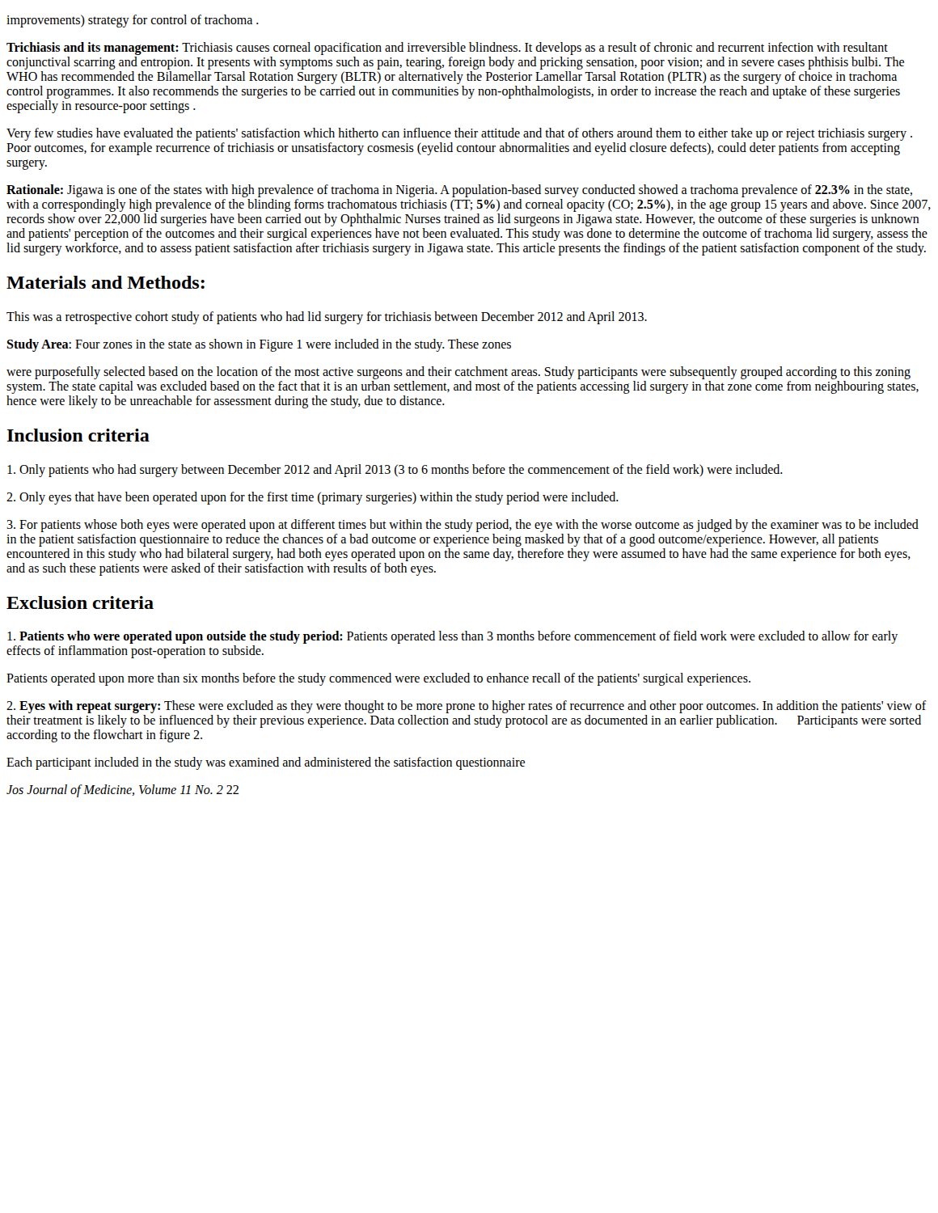improvements) strategy for control of trachoma .
Trichiasis and its management: Trichiasis causes corneal opacification and irreversible blindness. It develops as a result of chronic and recurrent infection with resultant conjunctival scarring and entropion. It presents with symptoms such as pain, tearing, foreign body and pricking sensation, poor vision; and in severe cases phthisis bulbi. The WHO has recommended the Bilamellar Tarsal Rotation Surgery (BLTR) or alternatively the Posterior Lamellar Tarsal Rotation (PLTR) as the surgery of choice in trachoma control programmes. It also recommends the surgeries to be carried out in communities by non-ophthalmologists, in order to increase the reach and uptake of these surgeries especially in resource-poor settings .
Very few studies have evaluated the patients' satisfaction which hitherto can influence their attitude and that of others around them to either take up or reject trichiasis surgery . Poor outcomes, for example recurrence of trichiasis or unsatisfactory cosmesis (eyelid contour abnormalities and eyelid closure defects), could deter patients from accepting surgery.
Rationale: Jigawa is one of the states with high prevalence of trachoma in Nigeria. A population-based survey conducted showed a trachoma prevalence of 22.3% in the state, with a correspondingly high prevalence of the blinding forms trachomatous trichiasis (TT; 5%) and corneal opacity (CO; 2.5%), in the age group 15 years and above. Since 2007, records show over 22,000 lid surgeries have been carried out by Ophthalmic Nurses trained as lid surgeons in Jigawa state. However, the outcome of these surgeries is unknown and patients' perception of the outcomes and their surgical experiences have not been evaluated. This study was done to determine the outcome of trachoma lid surgery, assess the lid surgery workforce, and to assess patient satisfaction after trichiasis surgery in Jigawa state. This article presents the findings of the patient satisfaction component of the study.
Materials and Methods:
This was a retrospective cohort study of patients who had lid surgery for trichiasis between December 2012 and April 2013.
Study Area: Four zones in the state as shown in Figure 1 were included in the study. These zones
were purposefully selected based on the location of the most active surgeons and their catchment areas. Study participants were subsequently grouped according to this zoning system. The state capital was excluded based on the fact that it is an urban settlement, and most of the patients accessing lid surgery in that zone come from neighbouring states, hence were likely to be unreachable for assessment during the study, due to distance.
Inclusion criteria
1. Only patients who had surgery between December 2012 and April 2013 (3 to 6 months before the commencement of the field work) were included.
2. Only eyes that have been operated upon for the first time (primary surgeries) within the study period were included.
3. For patients whose both eyes were operated upon at different times but within the study period, the eye with the worse outcome as judged by the examiner was to be included in the patient satisfaction questionnaire to reduce the chances of a bad outcome or experience being masked by that of a good outcome/experience. However, all patients encountered in this study who had bilateral surgery, had both eyes operated upon on the same day, therefore they were assumed to have had the same experience for both eyes, and as such these patients were asked of their satisfaction with results of both eyes.
Exclusion criteria
1. Patients who were operated upon outside the study period: Patients operated less than 3 months before commencement of field work were excluded to allow for early effects of inflammation post-operation to subside.
Patients operated upon more than six months before the study commenced were excluded to enhance recall of the patients' surgical experiences.
2. Eyes with repeat surgery: These were excluded as they were thought to be more prone to higher rates of recurrence and other poor outcomes. In addition the patients' view of their treatment is likely to be influenced by their previous experience. Data collection and study protocol are as documented in an earlier publication. Participants were sorted according to the flowchart in figure 2.
Each participant included in the study was examined and administered the satisfaction questionnaire
Jos Journal of Medicine, Volume 11 No. 2 22